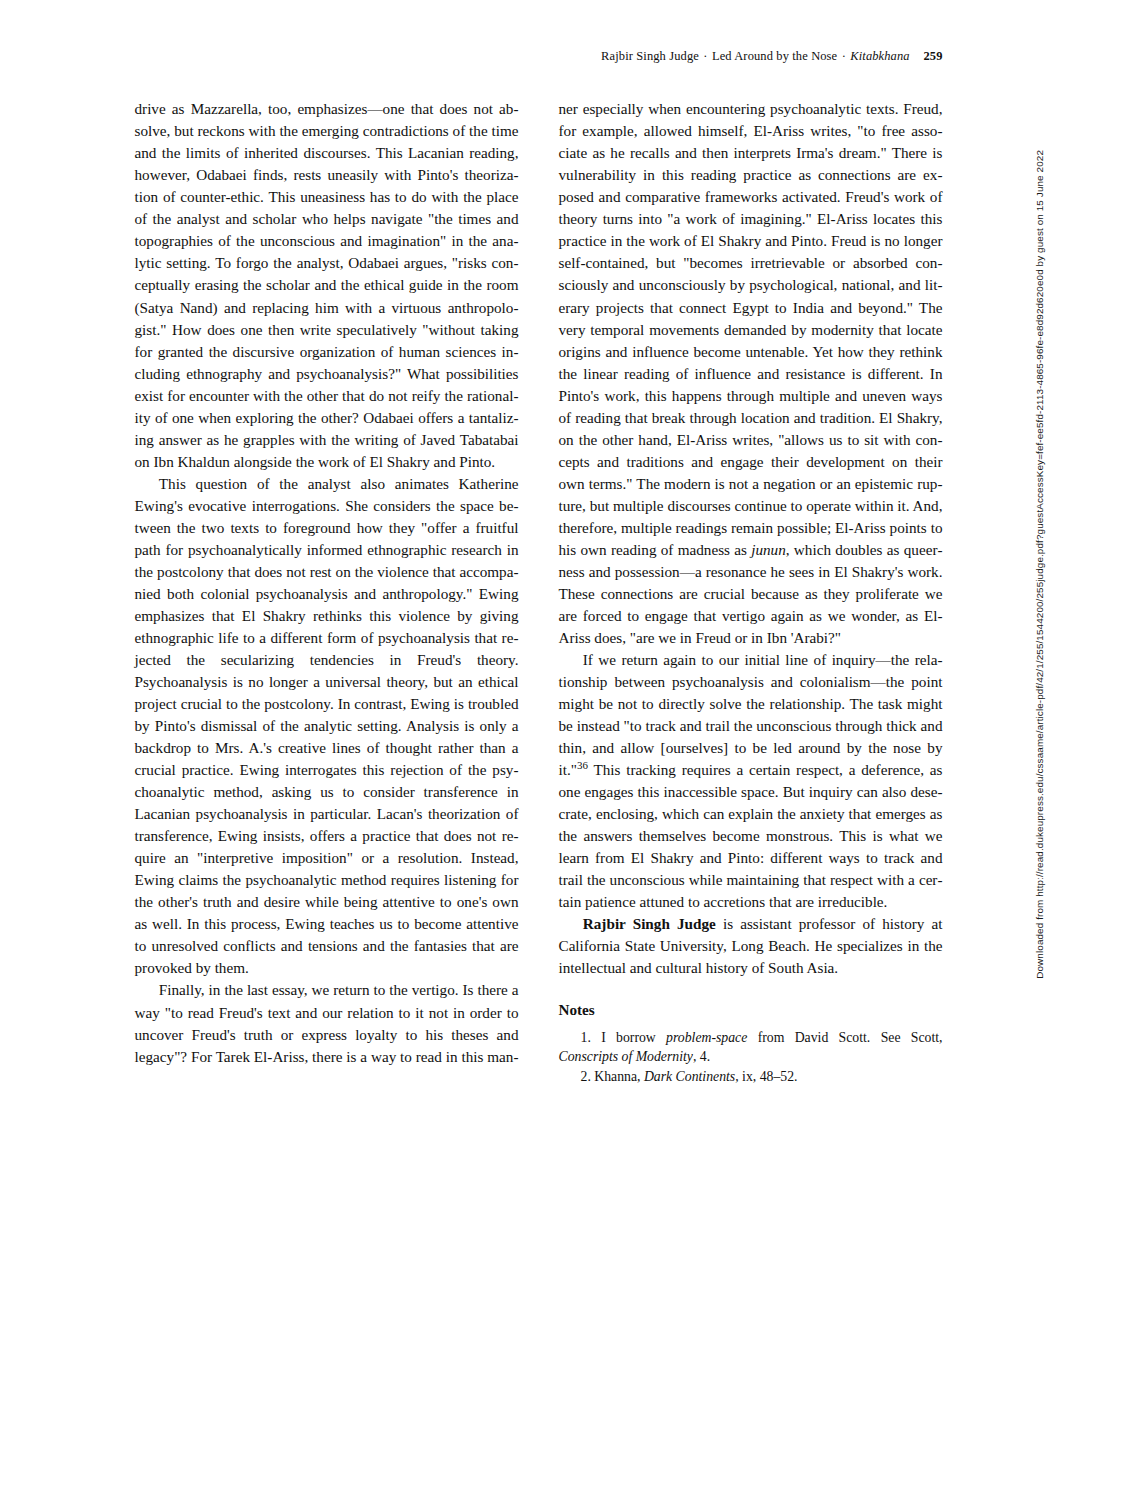Downloaded from http://read.dukeupress.edu/cssaame/article-pdf/42/1/255/1544200/255judge.pdf?guestAccessKey=fef-ee5fd-2113-4865-96fe-e8d92d620e0d by guest on 15 June 2022
Rajbir Singh Judge·Led Around by the Nose·Kitabkhana 259
drive as Mazzarella, too, emphasizes—one that does not absolve, but reckons with the emerging contradictions of the time and the limits of inherited discourses. This Lacanian reading, however, Odabaei finds, rests uneasily with Pinto's theorization of counter-ethic. This uneasiness has to do with the place of the analyst and scholar who helps navigate "the times and topographies of the unconscious and imagination" in the analytic setting. To forgo the analyst, Odabaei argues, "risks conceptually erasing the scholar and the ethical guide in the room (Satya Nand) and replacing him with a virtuous anthropologist." How does one then write speculatively "without taking for granted the discursive organization of human sciences including ethnography and psychoanalysis?" What possibilities exist for encounter with the other that do not reify the rationality of one when exploring the other? Odabaei offers a tantalizing answer as he grapples with the writing of Javed Tabatabai on Ibn Khaldun alongside the work of El Shakry and Pinto.
This question of the analyst also animates Katherine Ewing's evocative interrogations. She considers the space between the two texts to foreground how they "offer a fruitful path for psychoanalytically informed ethnographic research in the postcolony that does not rest on the violence that accompanied both colonial psychoanalysis and anthropology." Ewing emphasizes that El Shakry rethinks this violence by giving ethnographic life to a different form of psychoanalysis that rejected the secularizing tendencies in Freud's theory. Psychoanalysis is no longer a universal theory, but an ethical project crucial to the postcolony. In contrast, Ewing is troubled by Pinto's dismissal of the analytic setting. Analysis is only a backdrop to Mrs. A.'s creative lines of thought rather than a crucial practice. Ewing interrogates this rejection of the psychoanalytic method, asking us to consider transference in Lacanian psychoanalysis in particular. Lacan's theorization of transference, Ewing insists, offers a practice that does not require an "interpretive imposition" or a resolution. Instead, Ewing claims the psychoanalytic method requires listening for the other's truth and desire while being attentive to one's own as well. In this process, Ewing teaches us to become attentive to unresolved conflicts and tensions and the fantasies that are provoked by them.
Finally, in the last essay, we return to the vertigo. Is there a way "to read Freud's text and our relation to it not in order to uncover Freud's truth or express loyalty to his theses and legacy"? For Tarek El-Ariss, there is a way to read in this manner especially when encountering psychoanalytic texts. Freud, for example, allowed himself, El-Ariss writes, "to free associate as he recalls and then interprets Irma's dream." There is vulnerability in this reading practice as connections are exposed and comparative frameworks activated. Freud's work of theory turns into "a work of imagining." El-Ariss locates this practice in the work of El Shakry and Pinto. Freud is no longer self-contained, but "becomes irretrievable or absorbed consciously and unconsciously by psychological, national, and literary projects that connect Egypt to India and beyond." The very temporal movements demanded by modernity that locate origins and influence become untenable. Yet how they rethink the linear reading of influence and resistance is different. In Pinto's work, this happens through multiple and uneven ways of reading that break through location and tradition. El Shakry, on the other hand, El-Ariss writes, "allows us to sit with concepts and traditions and engage their development on their own terms." The modern is not a negation or an epistemic rupture, but multiple discourses continue to operate within it. And, therefore, multiple readings remain possible; El-Ariss points to his own reading of madness as junun, which doubles as queerness and possession—a resonance he sees in El Shakry's work. These connections are crucial because as they proliferate we are forced to engage that vertigo again as we wonder, as El-Ariss does, "are we in Freud or in Ibn 'Arabi?"
If we return again to our initial line of inquiry—the relationship between psychoanalysis and colonialism—the point might be not to directly solve the relationship. The task might be instead "to track and trail the unconscious through thick and thin, and allow [ourselves] to be led around by the nose by it."36 This tracking requires a certain respect, a deference, as one engages this inaccessible space. But inquiry can also desecrate, enclosing, which can explain the anxiety that emerges as the answers themselves become monstrous. This is what we learn from El Shakry and Pinto: different ways to track and trail the unconscious while maintaining that respect with a certain patience attuned to accretions that are irreducible.
Rajbir Singh Judge is assistant professor of history at California State University, Long Beach. He specializes in the intellectual and cultural history of South Asia.
Notes
1. I borrow problem-space from David Scott. See Scott, Conscripts of Modernity, 4.
2. Khanna, Dark Continents, ix, 48–52.